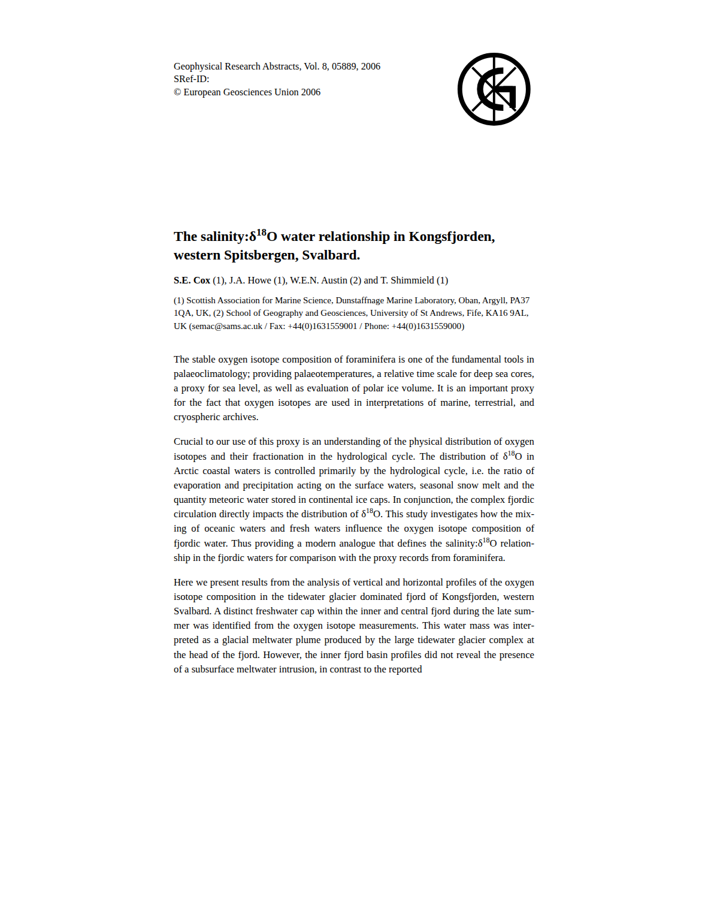Geophysical Research Abstracts, Vol. 8, 05889, 2006
SRef-ID:
© European Geosciences Union 2006
The salinity:δ18O water relationship in Kongsfjorden, western Spitsbergen, Svalbard.
S.E. Cox (1), J.A. Howe (1), W.E.N. Austin (2) and T. Shimmield (1)
(1) Scottish Association for Marine Science, Dunstaffnage Marine Laboratory, Oban, Argyll, PA37 1QA, UK, (2) School of Geography and Geosciences, University of St Andrews, Fife, KA16 9AL, UK (semac@sams.ac.uk / Fax: +44(0)1631559001 / Phone: +44(0)1631559000)
The stable oxygen isotope composition of foraminifera is one of the fundamental tools in palaeoclimatology; providing palaeotemperatures, a relative time scale for deep sea cores, a proxy for sea level, as well as evaluation of polar ice volume. It is an important proxy for the fact that oxygen isotopes are used in interpretations of marine, terrestrial, and cryospheric archives.
Crucial to our use of this proxy is an understanding of the physical distribution of oxygen isotopes and their fractionation in the hydrological cycle. The distribution of δ18O in Arctic coastal waters is controlled primarily by the hydrological cycle, i.e. the ratio of evaporation and precipitation acting on the surface waters, seasonal snow melt and the quantity meteoric water stored in continental ice caps. In conjunction, the complex fjordic circulation directly impacts the distribution of δ18O. This study investigates how the mixing of oceanic waters and fresh waters influence the oxygen isotope composition of fjordic water. Thus providing a modern analogue that defines the salinity:δ18O relationship in the fjordic waters for comparison with the proxy records from foraminifera.
Here we present results from the analysis of vertical and horizontal profiles of the oxygen isotope composition in the tidewater glacier dominated fjord of Kongsfjorden, western Svalbard. A distinct freshwater cap within the inner and central fjord during the late summer was identified from the oxygen isotope measurements. This water mass was interpreted as a glacial meltwater plume produced by the large tidewater glacier complex at the head of the fjord. However, the inner fjord basin profiles did not reveal the presence of a subsurface meltwater intrusion, in contrast to the reported